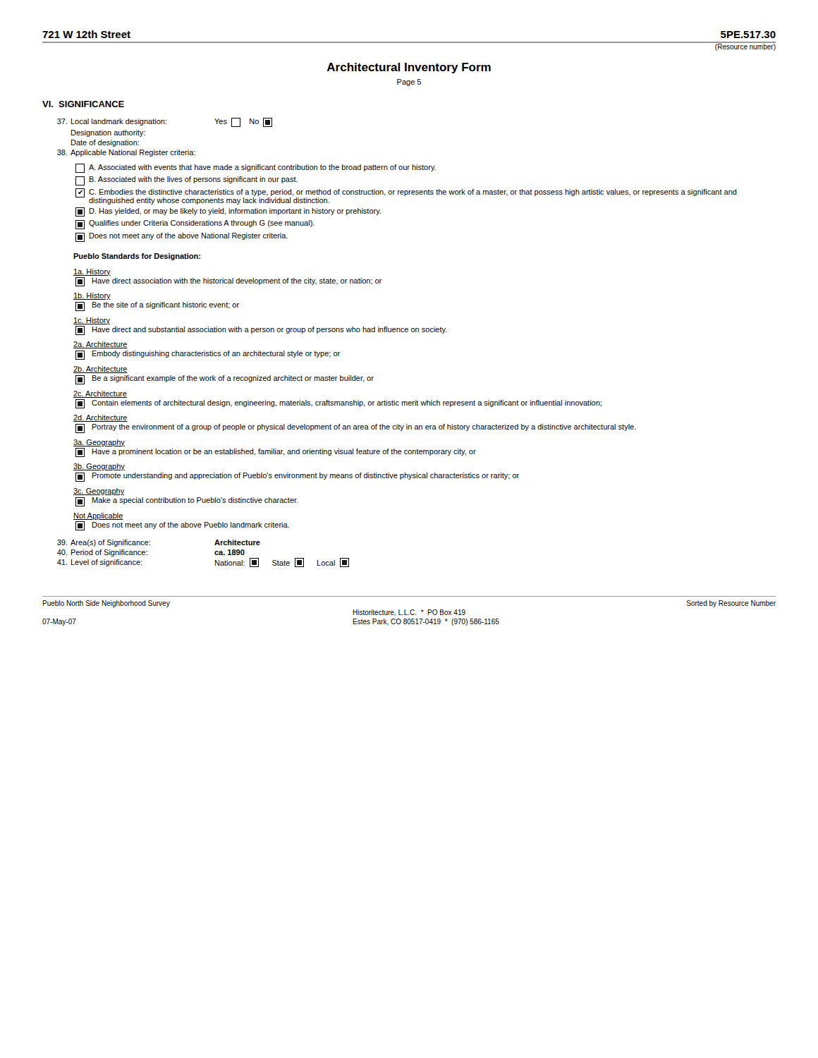721 W 12th Street
5PE.517.30
(Resource number)
Architectural Inventory Form
Page 5
VI. SIGNIFICANCE
| 37. | Local landmark designation: | Yes No |
| | Designation authority: | |
| | Date of designation: | |
| 38. | Applicable National Register criteria: |
A. Associated with events that have made a significant contribution to the broad pattern of our history.
B. Associated with the lives of persons significant in our past.
C. Embodies the distinctive characteristics of a type, period, or method of construction, or represents the work of a master, or that possess high artistic values, or represents a significant and distinguished entity whose components may lack individual distinction.
D. Has yielded, or may be likely to yield, information important in history or prehistory.
Qualifies under Criteria Considerations A through G (see manual).
Does not meet any of the above National Register criteria.
Pueblo Standards for Designation:
1a. History
Have direct association with the historical development of the city, state, or nation; or
1b. History
Be the site of a significant historic event; or
1c. History
Have direct and substantial association with a person or group of persons who had influence on society.
2a. Architecture
Embody distinguishing characteristics of an architectural style or type; or
2b. Architecture
Be a significant example of the work of a recognized architect or master builder, or
2c. Architecture
Contain elements of architectural design, engineering, materials, craftsmanship, or artistic merit which represent a significant or influential innovation;
2d. Architecture
Portray the environment of a group of people or physical development of an area of the city in an era of history characterized by a distinctive architectural style.
3a. Geography
Have a prominent location or be an established, familiar, and orienting visual feature of the contemporary city, or
3b. Geography
Promote understanding and appreciation of Pueblo's environment by means of distinctive physical characteristics or rarity; or
3c. Geography
Make a special contribution to Pueblo's distinctive character.
Not Applicable
Does not meet any of the above Pueblo landmark criteria.
| 39. | Area(s) of Significance: | Architecture |
| 40. | Period of Significance: | ca. 1890 |
| 41. | Level of significance: | National: State Local |
Pueblo North Side Neighborhood Survey
Sorted by Resource Number
Historitecture, L.L.C. * PO Box 419
07-May-07
Estes Park, CO 80517-0419 * (970) 586-1165